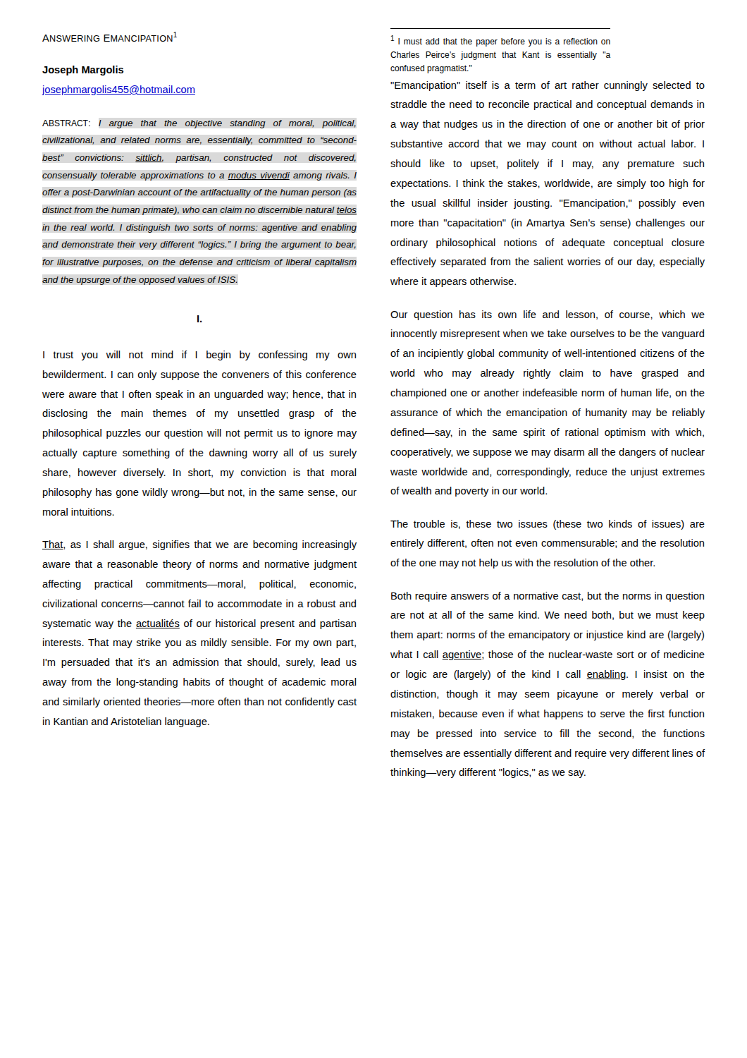ANSWERING EMANCIPATION1
Joseph Margolis
josephmargolis455@hotmail.com
ABSTRACT: I argue that the objective standing of moral, political, civilizational, and related norms are, essentially, committed to “second-best” convictions: sittlich, partisan, constructed not discovered, consensually tolerable approximations to a modus vivendi among rivals. I offer a post-Darwinian account of the artifactuality of the human person (as distinct from the human primate), who can claim no discernible natural telos in the real world. I distinguish two sorts of norms: agentive and enabling and demonstrate their very different “logics.” I bring the argument to bear, for illustrative purposes, on the defense and criticism of liberal capitalism and the upsurge of the opposed values of ISIS.
I.
I trust you will not mind if I begin by confessing my own bewilderment. I can only suppose the conveners of this conference were aware that I often speak in an unguarded way; hence, that in disclosing the main themes of my unsettled grasp of the philosophical puzzles our question will not permit us to ignore may actually capture something of the dawning worry all of us surely share, however diversely. In short, my conviction is that moral philosophy has gone wildly wrong—but not, in the same sense, our moral intuitions.
That, as I shall argue, signifies that we are becoming increasingly aware that a reasonable theory of norms and normative judgment affecting practical commitments—moral, political, economic, civilizational concerns—cannot fail to accommodate in a robust and systematic way the actualités of our historical present and partisan interests. That may strike you as mildly sensible. For my own part, I'm persuaded that it's an admission that should, surely, lead us away from the long-standing habits of thought of academic moral and similarly oriented theories—more often than not confidently cast in Kantian and Aristotelian language.
1 I must add that the paper before you is a reflection on Charles Peirce’s judgment that Kant is essentially "a confused pragmatist."
"Emancipation" itself is a term of art rather cunningly selected to straddle the need to reconcile practical and conceptual demands in a way that nudges us in the direction of one or another bit of prior substantive accord that we may count on without actual labor. I should like to upset, politely if I may, any premature such expectations. I think the stakes, worldwide, are simply too high for the usual skillful insider jousting. "Emancipation," possibly even more than "capacitation" (in Amartya Sen’s sense) challenges our ordinary philosophical notions of adequate conceptual closure effectively separated from the salient worries of our day, especially where it appears otherwise.
Our question has its own life and lesson, of course, which we innocently misrepresent when we take ourselves to be the vanguard of an incipiently global community of well-intentioned citizens of the world who may already rightly claim to have grasped and championed one or another indefeasible norm of human life, on the assurance of which the emancipation of humanity may be reliably defined—say, in the same spirit of rational optimism with which, cooperatively, we suppose we may disarm all the dangers of nuclear waste worldwide and, correspondingly, reduce the unjust extremes of wealth and poverty in our world.
The trouble is, these two issues (these two kinds of issues) are entirely different, often not even commensurable; and the resolution of the one may not help us with the resolution of the other.
Both require answers of a normative cast, but the norms in question are not at all of the same kind. We need both, but we must keep them apart: norms of the emancipatory or injustice kind are (largely) what I call agentive; those of the nuclear-waste sort or of medicine or logic are (largely) of the kind I call enabling. I insist on the distinction, though it may seem picayune or merely verbal or mistaken, because even if what happens to serve the first function may be pressed into service to fill the second, the functions themselves are essentially different and require very different lines of thinking—very different "logics," as we say.